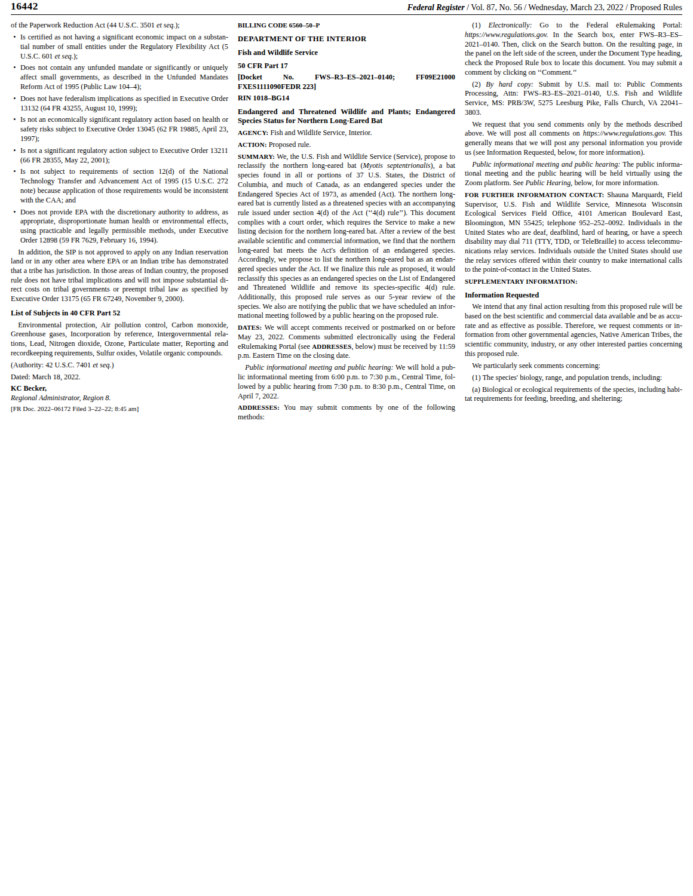16442
Federal Register / Vol. 87, No. 56 / Wednesday, March 23, 2022 / Proposed Rules
of the Paperwork Reduction Act (44 U.S.C. 3501 et seq.);
Is certified as not having a significant economic impact on a substantial number of small entities under the Regulatory Flexibility Act (5 U.S.C. 601 et seq.);
Does not contain any unfunded mandate or significantly or uniquely affect small governments, as described in the Unfunded Mandates Reform Act of 1995 (Public Law 104–4);
Does not have federalism implications as specified in Executive Order 13132 (64 FR 43255, August 10, 1999);
Is not an economically significant regulatory action based on health or safety risks subject to Executive Order 13045 (62 FR 19885, April 23, 1997);
Is not a significant regulatory action subject to Executive Order 13211 (66 FR 28355, May 22, 2001);
Is not subject to requirements of section 12(d) of the National Technology Transfer and Advancement Act of 1995 (15 U.S.C. 272 note) because application of those requirements would be inconsistent with the CAA; and
Does not provide EPA with the discretionary authority to address, as appropriate, disproportionate human health or environmental effects, using practicable and legally permissible methods, under Executive Order 12898 (59 FR 7629, February 16, 1994).
In addition, the SIP is not approved to apply on any Indian reservation land or in any other area where EPA or an Indian tribe has demonstrated that a tribe has jurisdiction. In those areas of Indian country, the proposed rule does not have tribal implications and will not impose substantial direct costs on tribal governments or preempt tribal law as specified by Executive Order 13175 (65 FR 67249, November 9, 2000).
List of Subjects in 40 CFR Part 52
Environmental protection, Air pollution control, Carbon monoxide, Greenhouse gases, Incorporation by reference, Intergovernmental relations, Lead, Nitrogen dioxide, Ozone, Particulate matter, Reporting and recordkeeping requirements, Sulfur oxides, Volatile organic compounds.
(Authority: 42 U.S.C. 7401 et seq.)
Dated: March 18, 2022.
KC Becker,
Regional Administrator, Region 8.
[FR Doc. 2022–06172 Filed 3–22–22; 8:45 am]
BILLING CODE 6560–50–P
DEPARTMENT OF THE INTERIOR
Fish and Wildlife Service
50 CFR Part 17
[Docket No. FWS–R3–ES–2021–0140; FF09E21000 FXES1111090FEDR 223]
RIN 1018–BG14
Endangered and Threatened Wildlife and Plants; Endangered Species Status for Northern Long-Eared Bat
AGENCY: Fish and Wildlife Service, Interior.
ACTION: Proposed rule.
SUMMARY: We, the U.S. Fish and Wildlife Service (Service), propose to reclassify the northern long-eared bat (Myotis septentrionalis), a bat species found in all or portions of 37 U.S. States, the District of Columbia, and much of Canada, as an endangered species under the Endangered Species Act of 1973, as amended (Act). The northern long-eared bat is currently listed as a threatened species with an accompanying rule issued under section 4(d) of the Act (‘‘4(d) rule’’). This document complies with a court order, which requires the Service to make a new listing decision for the northern long-eared bat. After a review of the best available scientific and commercial information, we find that the northern long-eared bat meets the Act's definition of an endangered species. Accordingly, we propose to list the northern long-eared bat as an endangered species under the Act. If we finalize this rule as proposed, it would reclassify this species as an endangered species on the List of Endangered and Threatened Wildlife and remove its species-specific 4(d) rule. Additionally, this proposed rule serves as our 5-year review of the species. We also are notifying the public that we have scheduled an informational meeting followed by a public hearing on the proposed rule.
DATES: We will accept comments received or postmarked on or before May 23, 2022. Comments submitted electronically using the Federal eRulemaking Portal (see ADDRESSES, below) must be received by 11:59 p.m. Eastern Time on the closing date.
Public informational meeting and public hearing: We will hold a public informational meeting from 6:00 p.m. to 7:30 p.m., Central Time, followed by a public hearing from 7:30 p.m. to 8:30 p.m., Central Time, on April 7, 2022.
ADDRESSES: You may submit comments by one of the following methods:
(1) Electronically: Go to the Federal eRulemaking Portal: https://www.regulations.gov. In the Search box, enter FWS–R3–ES–2021–0140. Then, click on the Search button. On the resulting page, in the panel on the left side of the screen, under the Document Type heading, check the Proposed Rule box to locate this document. You may submit a comment by clicking on ‘‘Comment.’’
(2) By hard copy: Submit by U.S. mail to: Public Comments Processing, Attn: FWS–R3–ES–2021–0140, U.S. Fish and Wildlife Service, MS: PRB/3W, 5275 Leesburg Pike, Falls Church, VA 22041–3803.
We request that you send comments only by the methods described above. We will post all comments on https://www.regulations.gov. This generally means that we will post any personal information you provide us (see Information Requested, below, for more information).
Public informational meeting and public hearing: The public informational meeting and the public hearing will be held virtually using the Zoom platform. See Public Hearing, below, for more information.
FOR FURTHER INFORMATION CONTACT: Shauna Marquardt, Field Supervisor, U.S. Fish and Wildlife Service, Minnesota Wisconsin Ecological Services Field Office, 4101 American Boulevard East, Bloomington, MN 55425; telephone 952–252–0092. Individuals in the United States who are deaf, deafblind, hard of hearing, or have a speech disability may dial 711 (TTY, TDD, or TeleBraille) to access telecommunications relay services. Individuals outside the United States should use the relay services offered within their country to make international calls to the point-of-contact in the United States.
SUPPLEMENTARY INFORMATION:
Information Requested
We intend that any final action resulting from this proposed rule will be based on the best scientific and commercial data available and be as accurate and as effective as possible. Therefore, we request comments or information from other governmental agencies, Native American Tribes, the scientific community, industry, or any other interested parties concerning this proposed rule.
We particularly seek comments concerning:
(1) The species' biology, range, and population trends, including:
(a) Biological or ecological requirements of the species, including habitat requirements for feeding, breeding, and sheltering;